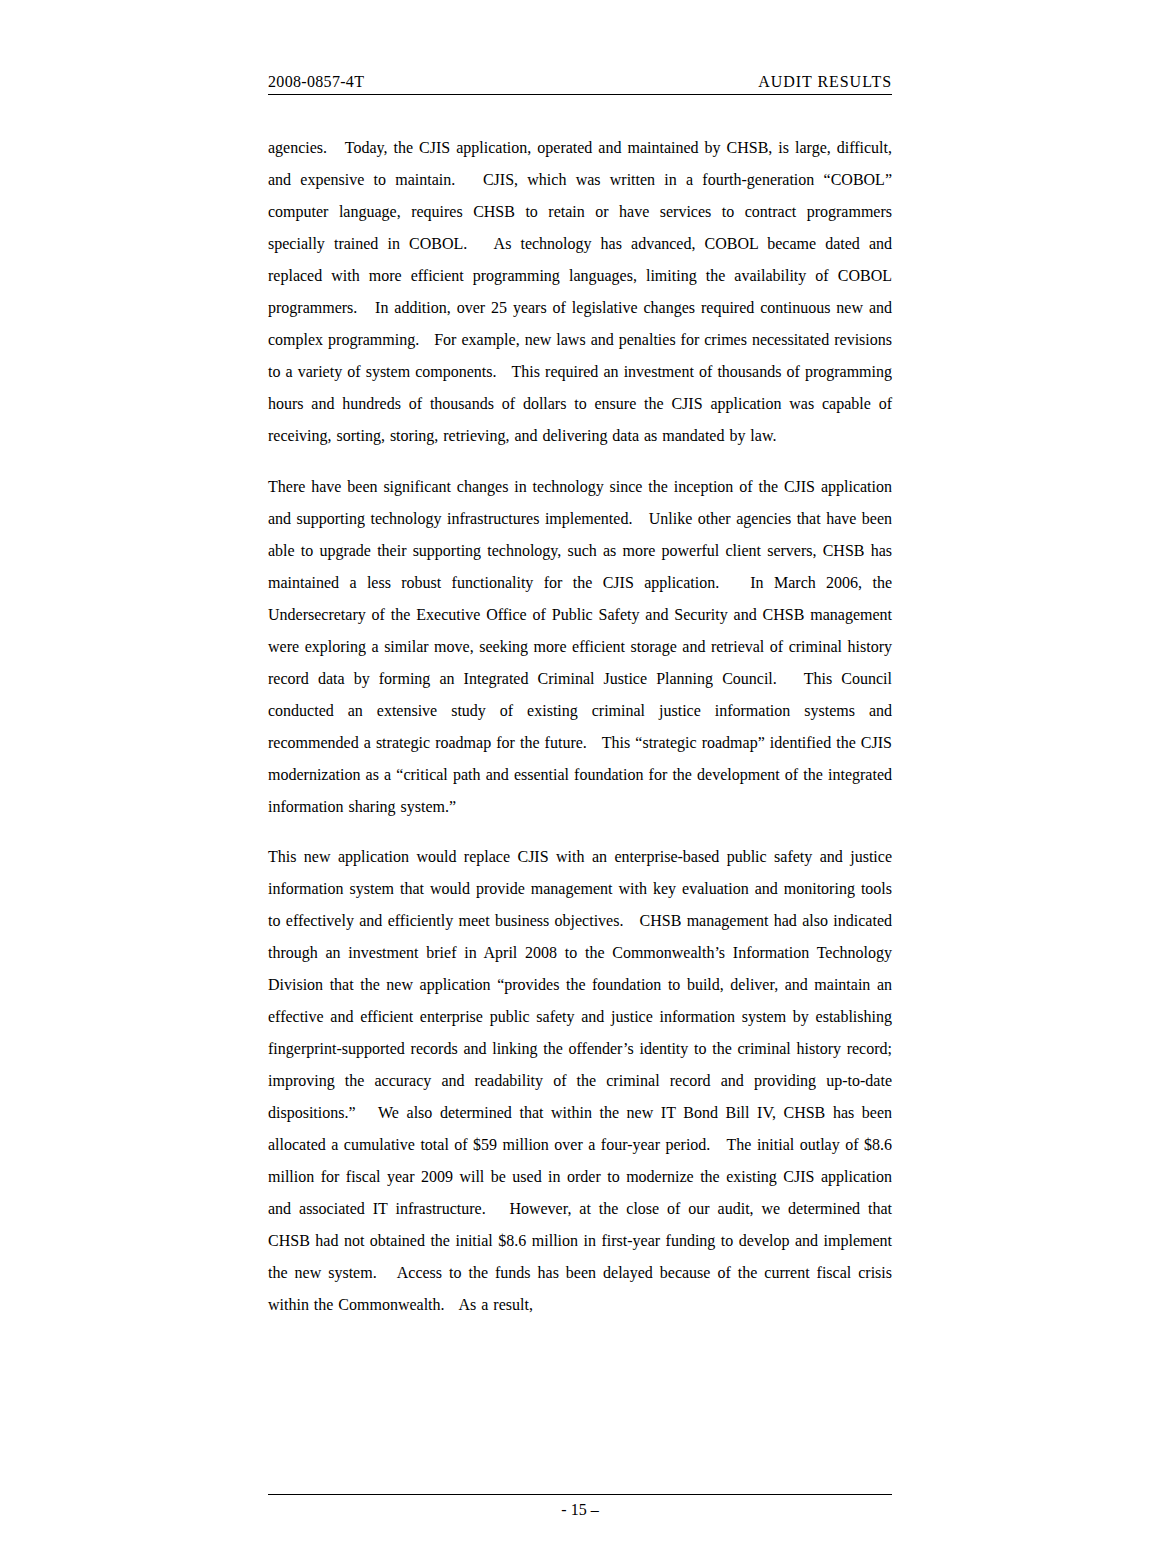2008-0857-4T
AUDIT RESULTS
agencies. Today, the CJIS application, operated and maintained by CHSB, is large, difficult, and expensive to maintain. CJIS, which was written in a fourth-generation “COBOL” computer language, requires CHSB to retain or have services to contract programmers specially trained in COBOL. As technology has advanced, COBOL became dated and replaced with more efficient programming languages, limiting the availability of COBOL programmers. In addition, over 25 years of legislative changes required continuous new and complex programming. For example, new laws and penalties for crimes necessitated revisions to a variety of system components. This required an investment of thousands of programming hours and hundreds of thousands of dollars to ensure the CJIS application was capable of receiving, sorting, storing, retrieving, and delivering data as mandated by law.
There have been significant changes in technology since the inception of the CJIS application and supporting technology infrastructures implemented. Unlike other agencies that have been able to upgrade their supporting technology, such as more powerful client servers, CHSB has maintained a less robust functionality for the CJIS application. In March 2006, the Undersecretary of the Executive Office of Public Safety and Security and CHSB management were exploring a similar move, seeking more efficient storage and retrieval of criminal history record data by forming an Integrated Criminal Justice Planning Council. This Council conducted an extensive study of existing criminal justice information systems and recommended a strategic roadmap for the future. This “strategic roadmap” identified the CJIS modernization as a “critical path and essential foundation for the development of the integrated information sharing system.”
This new application would replace CJIS with an enterprise-based public safety and justice information system that would provide management with key evaluation and monitoring tools to effectively and efficiently meet business objectives. CHSB management had also indicated through an investment brief in April 2008 to the Commonwealth’s Information Technology Division that the new application “provides the foundation to build, deliver, and maintain an effective and efficient enterprise public safety and justice information system by establishing fingerprint-supported records and linking the offender’s identity to the criminal history record; improving the accuracy and readability of the criminal record and providing up-to-date dispositions.” We also determined that within the new IT Bond Bill IV, CHSB has been allocated a cumulative total of $59 million over a four-year period. The initial outlay of $8.6 million for fiscal year 2009 will be used in order to modernize the existing CJIS application and associated IT infrastructure. However, at the close of our audit, we determined that CHSB had not obtained the initial $8.6 million in first-year funding to develop and implement the new system. Access to the funds has been delayed because of the current fiscal crisis within the Commonwealth. As a result,
- 15 –